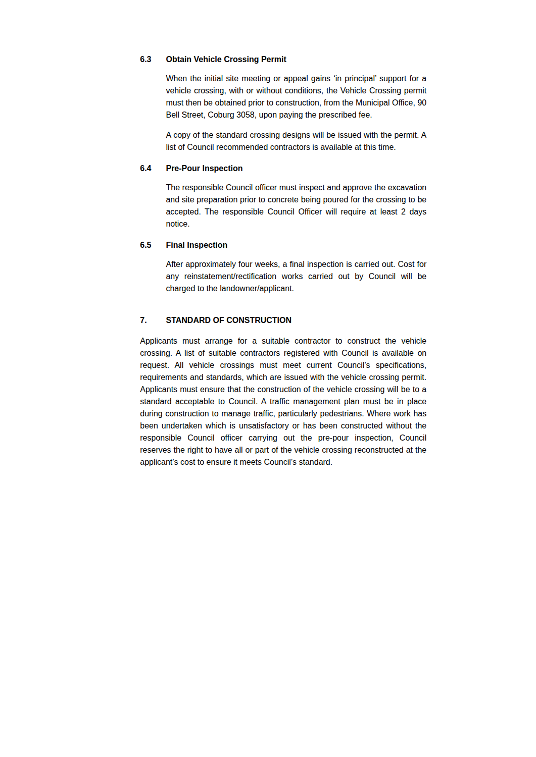6.3 Obtain Vehicle Crossing Permit
When the initial site meeting or appeal gains ‘in principal’ support for a vehicle crossing, with or without conditions, the Vehicle Crossing permit must then be obtained prior to construction, from the Municipal Office, 90 Bell Street, Coburg 3058, upon paying the prescribed fee.
A copy of the standard crossing designs will be issued with the permit. A list of Council recommended contractors is available at this time.
6.4 Pre-Pour Inspection
The responsible Council officer must inspect and approve the excavation and site preparation prior to concrete being poured for the crossing to be accepted. The responsible Council Officer will require at least 2 days notice.
6.5 Final Inspection
After approximately four weeks, a final inspection is carried out. Cost for any reinstatement/rectification works carried out by Council will be charged to the landowner/applicant.
7. STANDARD OF CONSTRUCTION
Applicants must arrange for a suitable contractor to construct the vehicle crossing. A list of suitable contractors registered with Council is available on request. All vehicle crossings must meet current Council’s specifications, requirements and standards, which are issued with the vehicle crossing permit. Applicants must ensure that the construction of the vehicle crossing will be to a standard acceptable to Council. A traffic management plan must be in place during construction to manage traffic, particularly pedestrians. Where work has been undertaken which is unsatisfactory or has been constructed without the responsible Council officer carrying out the pre-pour inspection, Council reserves the right to have all or part of the vehicle crossing reconstructed at the applicant’s cost to ensure it meets Council’s standard.